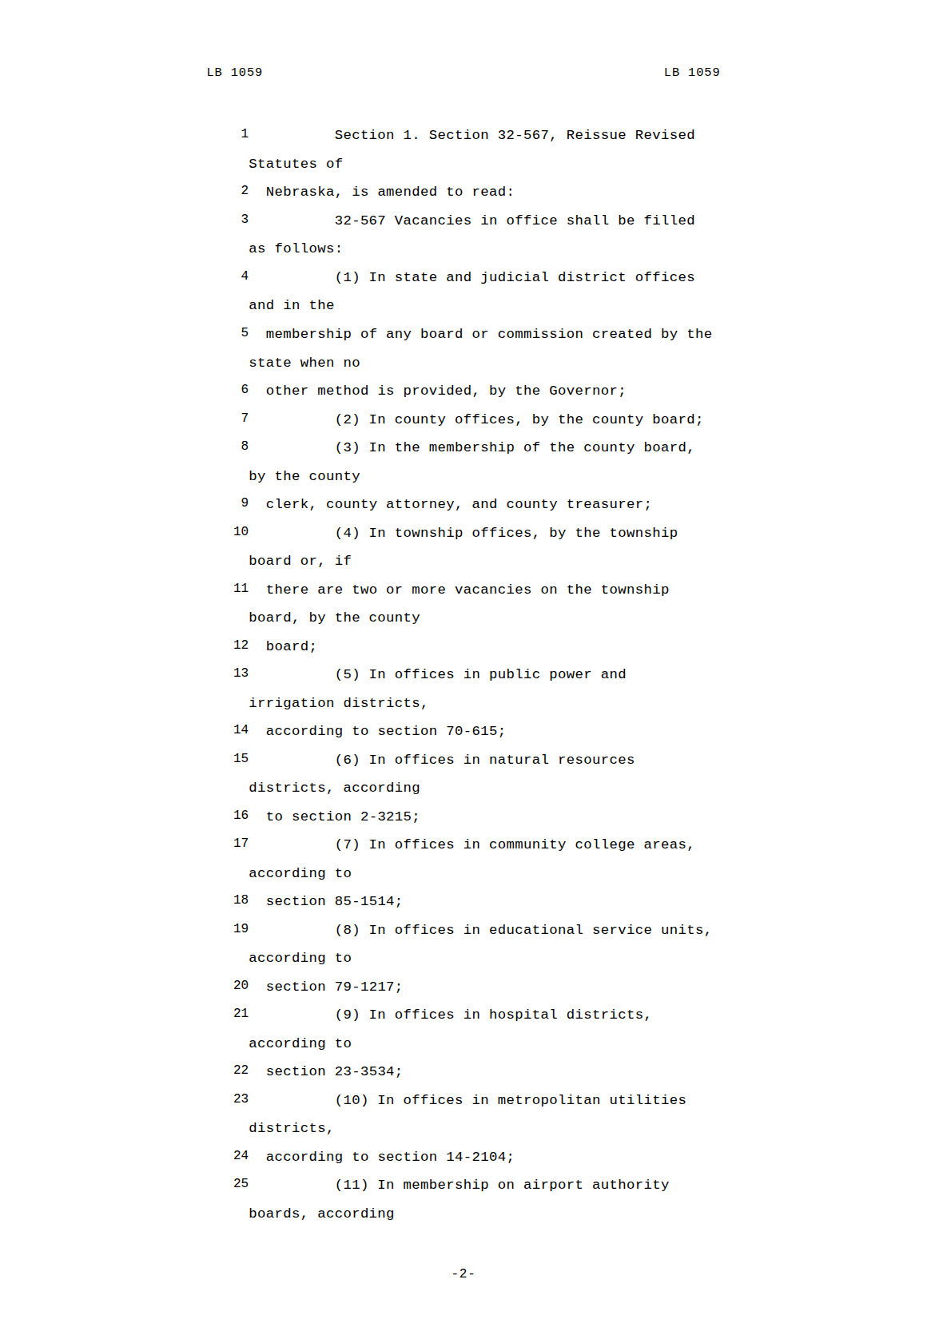LB 1059 LB 1059
| 1 | Section 1. Section 32-567, Reissue Revised Statutes of |
| 2 | Nebraska, is amended to read: |
| 3 | 32-567 Vacancies in office shall be filled as follows: |
| 4 | (1) In state and judicial district offices and in the |
| 5 | membership of any board or commission created by the state when no |
| 6 | other method is provided, by the Governor; |
| 7 | (2) In county offices, by the county board; |
| 8 | (3) In the membership of the county board, by the county |
| 9 | clerk, county attorney, and county treasurer; |
| 10 | (4) In township offices, by the township board or, if |
| 11 | there are two or more vacancies on the township board, by the county |
| 12 | board; |
| 13 | (5) In offices in public power and irrigation districts, |
| 14 | according to section 70-615; |
| 15 | (6) In offices in natural resources districts, according |
| 16 | to section 2-3215; |
| 17 | (7) In offices in community college areas, according to |
| 18 | section 85-1514; |
| 19 | (8) In offices in educational service units, according to |
| 20 | section 79-1217; |
| 21 | (9) In offices in hospital districts, according to |
| 22 | section 23-3534; |
| 23 | (10) In offices in metropolitan utilities districts, |
| 24 | according to section 14-2104; |
| 25 | (11) In membership on airport authority boards, according |
-2-